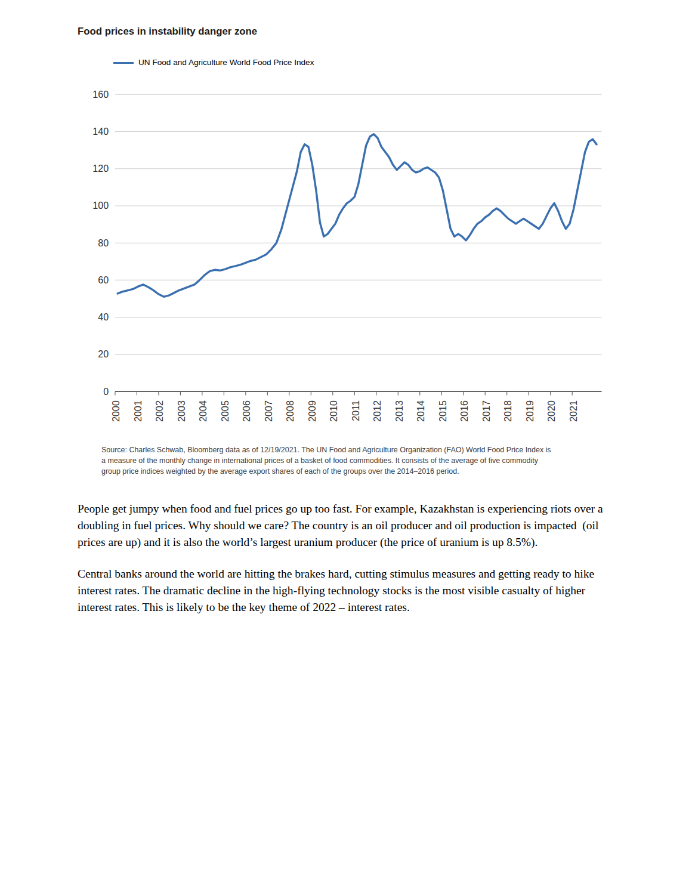Food prices in instability danger zone
UN Food and Agriculture World Food Price Index
160 140 120 100 80 60 40 20 0 2000 2001 2002 2003 2004 2005 2006 2007 2008 2009 2010 2011 2012 2013 2014 2015 2016 2017 2018 2019 2020 2021
Source: Charles Schwab, Bloomberg data as of 12/19/2021. The UN Food and Agriculture Organization (FAO) World Food Price Index is a measure of the monthly change in international prices of a basket of food commodities. It consists of the average of five commodity group price indices weighted by the average export shares of each of the groups over the 2014–2016 period.
People get jumpy when food and fuel prices go up too fast. For example, Kazakhstan is experiencing riots over a doubling in fuel prices. Why should we care? The country is an oil producer and oil production is impacted (oil prices are up) and it is also the world’s largest uranium producer (the price of uranium is up 8.5%).
Central banks around the world are hitting the brakes hard, cutting stimulus measures and getting ready to hike interest rates. The dramatic decline in the high-flying technology stocks is the most visible casualty of higher interest rates. This is likely to be the key theme of 2022 – interest rates.